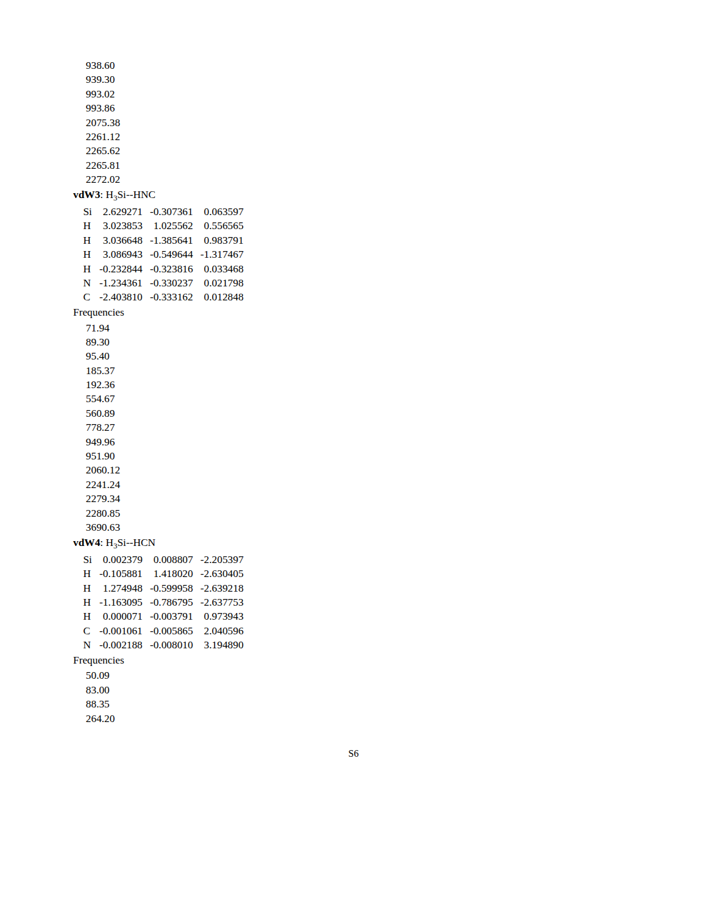938.60
939.30
993.02
993.86
2075.38
2261.12
2265.62
2265.81
2272.02
vdW3: H3Si--HNC
| Si | 2.629271 | -0.307361 | 0.063597 |
| H | 3.023853 | 1.025562 | 0.556565 |
| H | 3.036648 | -1.385641 | 0.983791 |
| H | 3.086943 | -0.549644 | -1.317467 |
| H | -0.232844 | -0.323816 | 0.033468 |
| N | -1.234361 | -0.330237 | 0.021798 |
| C | -2.403810 | -0.333162 | 0.012848 |
Frequencies
71.94
89.30
95.40
185.37
192.36
554.67
560.89
778.27
949.96
951.90
2060.12
2241.24
2279.34
2280.85
3690.63
vdW4: H3Si--HCN
| Si | 0.002379 | 0.008807 | -2.205397 |
| H | -0.105881 | 1.418020 | -2.630405 |
| H | 1.274948 | -0.599958 | -2.639218 |
| H | -1.163095 | -0.786795 | -2.637753 |
| H | 0.000071 | -0.003791 | 0.973943 |
| C | -0.001061 | -0.005865 | 2.040596 |
| N | -0.002188 | -0.008010 | 3.194890 |
Frequencies
50.09
83.00
88.35
264.20
S6